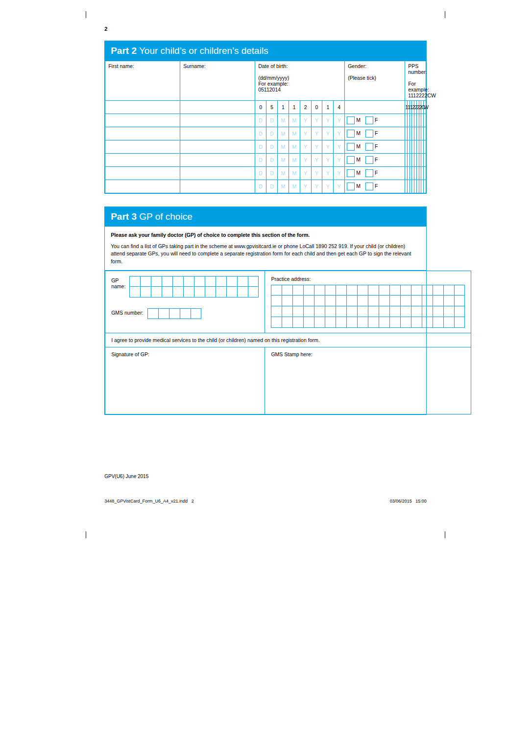2
Part 2 Your child’s or children’s details
| First name: | Surname: | Date of birth: (dd/mm/yyyy) For example: 05112014 | Gender: (Please tick) | PPS number: For example: 1112222CW |
| | | 0 | 5 | 1 | 1 | 2 | 0 | 1 | 4 | | 1 | 1 | 1 | 2 | 2 | 2 | 2 | C | W |
| | | D | D | M | M | Y | Y | Y | Y | M F | | | | | | | | | |
| | | D | D | M | M | Y | Y | Y | Y | M F | | | | | | | | | |
| | | D | D | M | M | Y | Y | Y | Y | M F | | | | | | | | | |
| | | D | D | M | M | Y | Y | Y | Y | M F | | | | | | | | | |
| | | D | D | M | M | Y | Y | Y | Y | M F | | | | | | | | | |
| | | D | D | M | M | Y | Y | Y | Y | M F | | | | | | | | | |
Part 3 GP of choice
Please ask your family doctor (GP) of choice to complete this section of the form.
You can find a list of GPs taking part in the scheme at www.gpvisitcard.ie or phone LoCall 1890 252 919. If your child (or children) attend separate GPs, you will need to complete a separate registration form for each child and then get each GP to sign the relevant form.
| GP name: GMS number: | Practice address: |
| I agree to provide medical services to the child (or children) named on this registration form. |
| Signature of GP: | GMS Stamp here: |
GPV(U6) June 2015
3448_GPVistCard_Form_U6_A4_v21.indd 2 03/06/2015 15:00